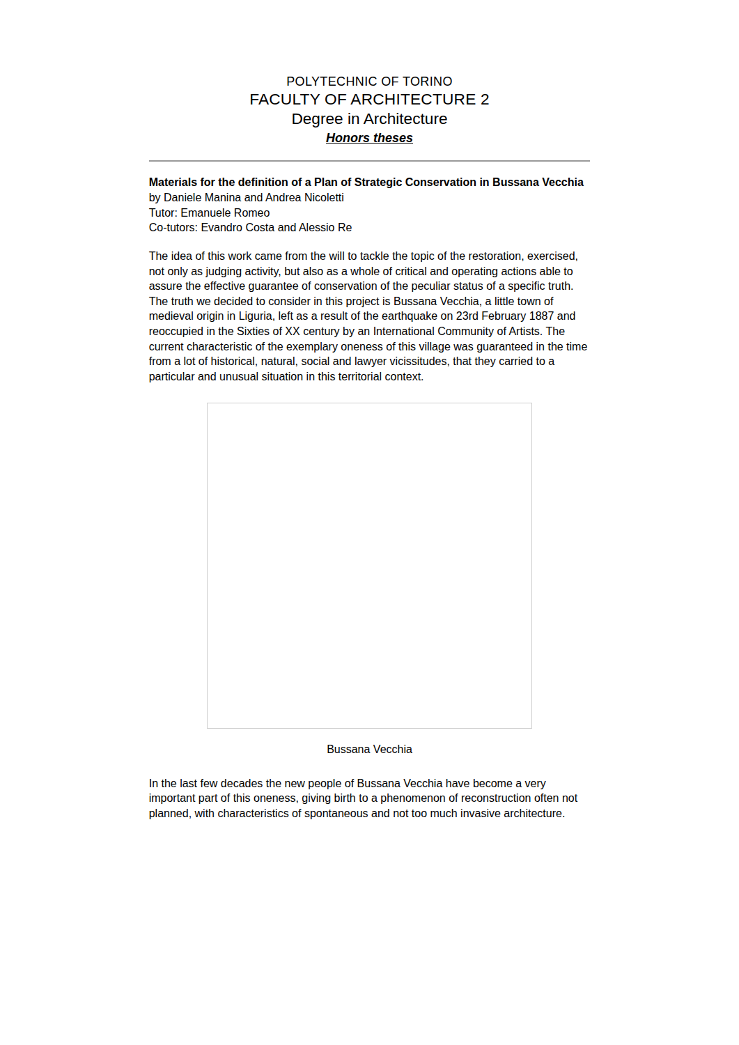POLYTECHNIC OF TORINO
FACULTY OF ARCHITECTURE 2
Degree in Architecture
Honors theses
Materials for the definition of a Plan of Strategic Conservation in Bussana Vecchia
by Daniele Manina and Andrea Nicoletti
Tutor: Emanuele Romeo
Co-tutors: Evandro Costa and Alessio Re
The idea of this work came from the will to tackle the topic of the restoration, exercised, not only as judging activity, but also as a whole of critical and operating actions able to assure the effective guarantee of conservation of the peculiar status of a specific truth.
The truth we decided to consider in this project is Bussana Vecchia, a little town of medieval origin in Liguria, left as a result of the earthquake on 23rd February 1887 and reoccupied in the Sixties of XX century by an International Community of Artists. The current characteristic of the exemplary oneness of this village was guaranteed in the time from a lot of historical, natural, social and lawyer vicissitudes, that they carried to a particular and unusual situation in this territorial context.
Bussana Vecchia
In the last few decades the new people of Bussana Vecchia have become a very important part of this oneness, giving birth to a phenomenon of reconstruction often not planned, with characteristics of spontaneous and not too much invasive architecture.